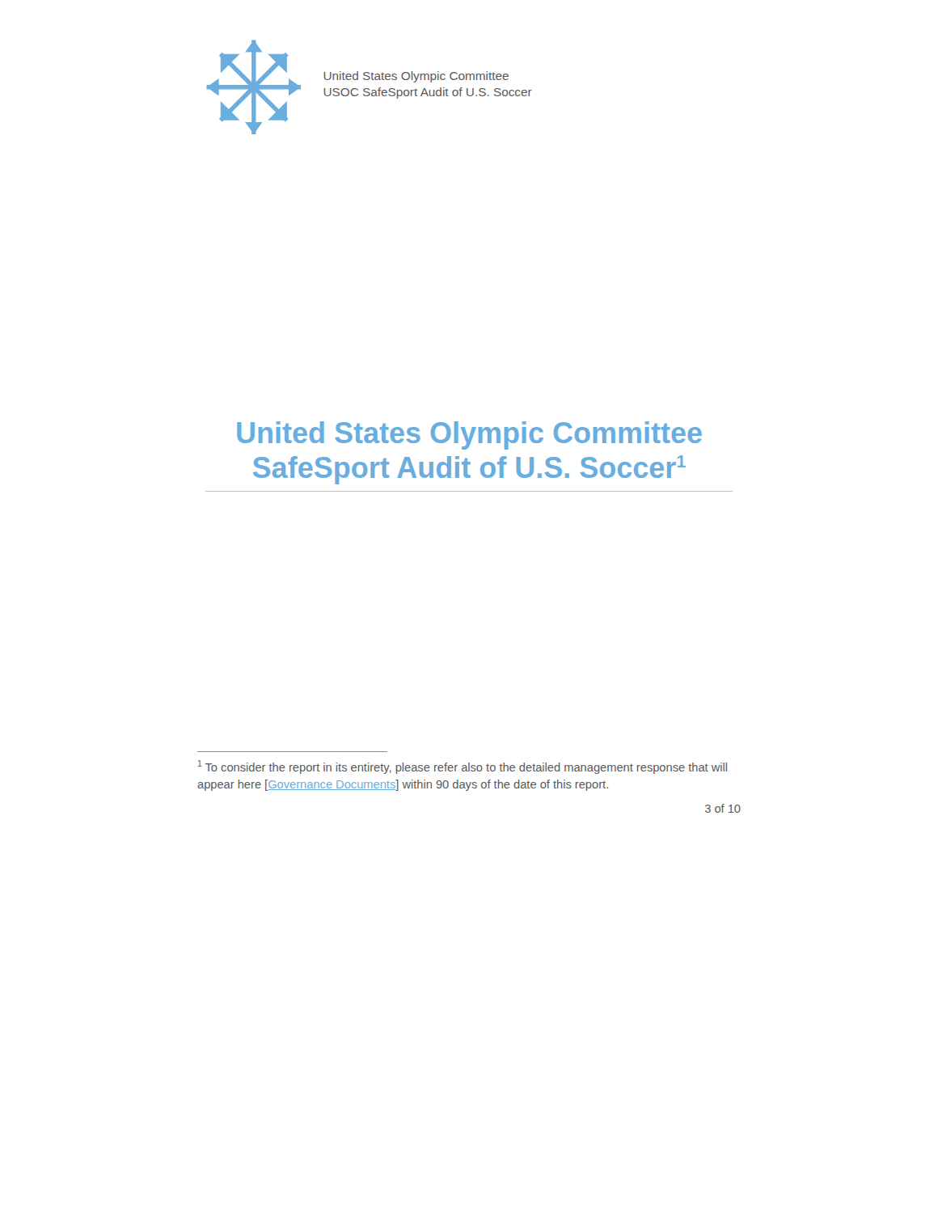United States Olympic Committee
USOC SafeSport Audit of U.S. Soccer
United States Olympic Committee SafeSport Audit of U.S. Soccer1
1 To consider the report in its entirety, please refer also to the detailed management response that will appear here [Governance Documents] within 90 days of the date of this report.
3 of 10